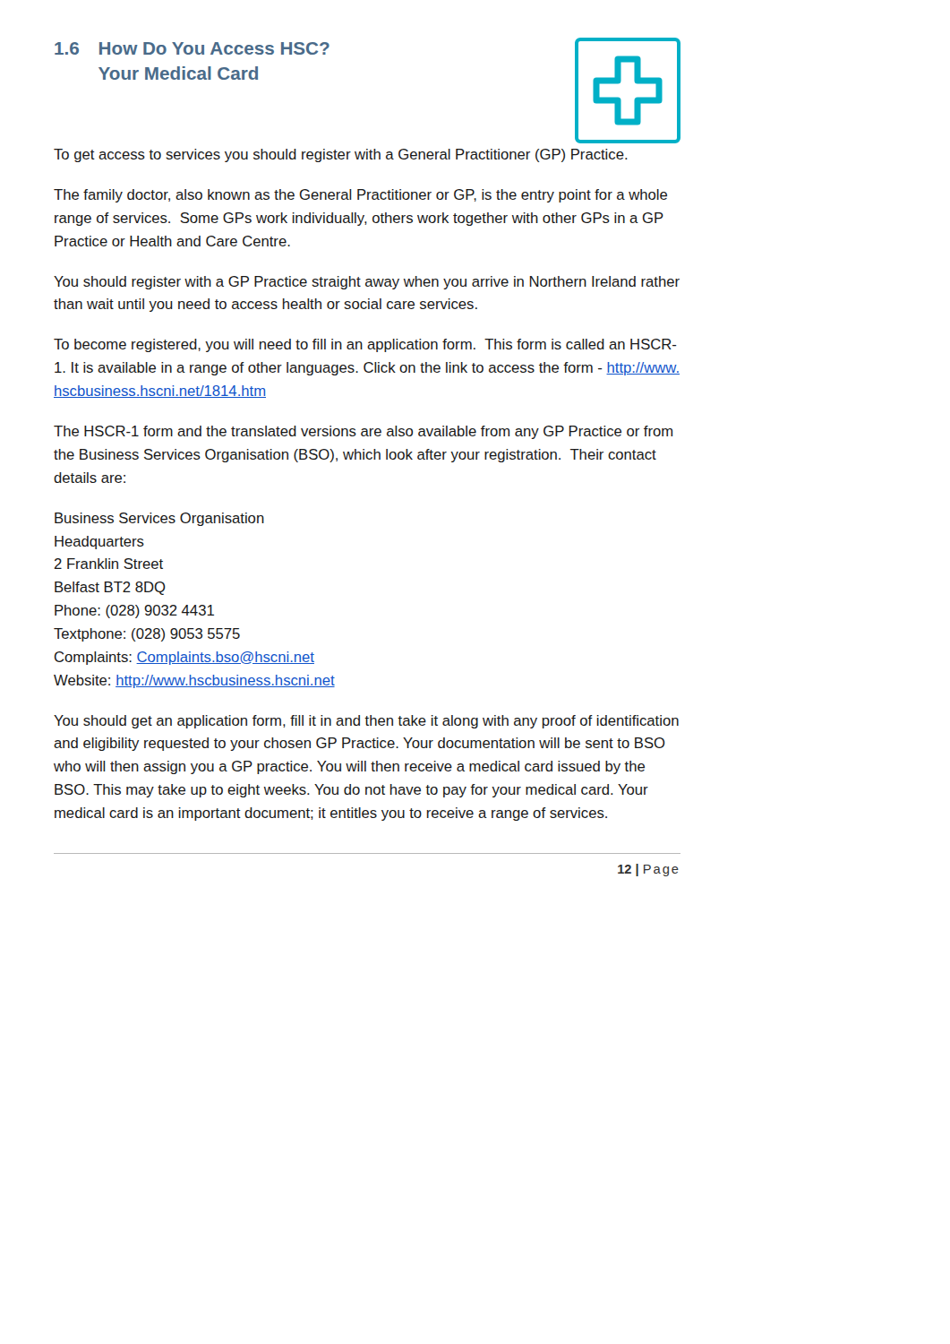1.6 How Do You Access HSC?Your Medical Card
To get access to services you should register with a General Practitioner (GP) Practice.
The family doctor, also known as the General Practitioner or GP, is the entry point for a whole range of services. Some GPs work individually, others work together with other GPs in a GP Practice or Health and Care Centre.
You should register with a GP Practice straight away when you arrive in Northern Ireland rather than wait until you need to access health or social care services.
To become registered, you will need to fill in an application form. This form is called an HSCR-1. It is available in a range of other languages. Click on the link to access the form - http://www.hscbusiness.hscni.net/1814.htm
The HSCR-1 form and the translated versions are also available from any GP Practice or from the Business Services Organisation (BSO), which look after your registration. Their contact details are:
Business Services Organisation
Headquarters
2 Franklin Street
Belfast BT2 8DQ
Phone: (028) 9032 4431
Textphone: (028) 9053 5575
Complaints: Complaints.bso@hscni.net
Website: http://www.hscbusiness.hscni.net
You should get an application form, fill it in and then take it along with any proof of identification and eligibility requested to your chosen GP Practice. Your documentation will be sent to BSO who will then assign you a GP practice. You will then receive a medical card issued by the BSO. This may take up to eight weeks. You do not have to pay for your medical card. Your medical card is an important document; it entitles you to receive a range of services.
12 | Page